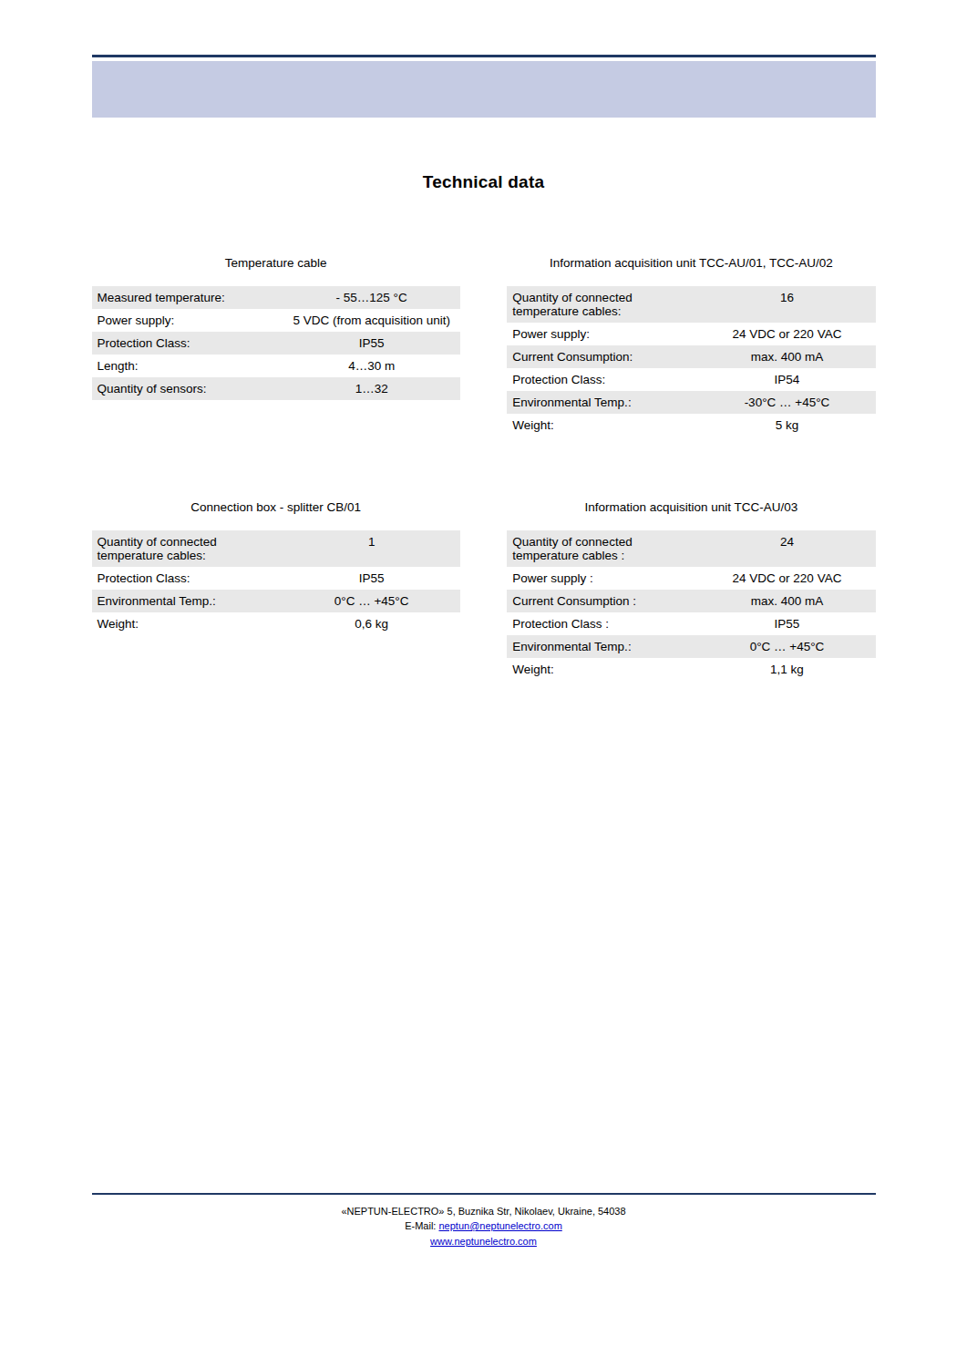Technical data
Temperature cable
| Measured temperature: | - 55…125 °C |
| Power supply: | 5 VDC (from acquisition unit) |
| Protection Class: | IP55 |
| Length: | 4…30 m |
| Quantity of sensors: | 1…32 |
Information acquisition unit TCC-AU/01, TCC-AU/02
| Quantity of connected temperature cables: | 16 |
| Power supply: | 24 VDC or 220 VAC |
| Current Consumption: | max. 400 mA |
| Protection Class: | IP54 |
| Environmental Temp.: | -30°C … +45°C |
| Weight: | 5 kg |
Connection box - splitter CB/01
| Quantity of connected temperature cables: | 1 |
| Protection Class: | IP55 |
| Environmental Temp.: | 0°C … +45°C |
| Weight: | 0,6 kg |
Information acquisition unit TCC-AU/03
| Quantity of connected temperature cables : | 24 |
| Power supply : | 24 VDC or 220 VAC |
| Current Consumption : | max. 400 mA |
| Protection Class : | IP55 |
| Environmental Temp.: | 0°C … +45°C |
| Weight: | 1,1 kg |
«NEPTUN-ELECTRO» 5, Buznika Str, Nikolaev, Ukraine, 54038
E-Mail: neptun@neptunelectro.com
www.neptunelectro.com